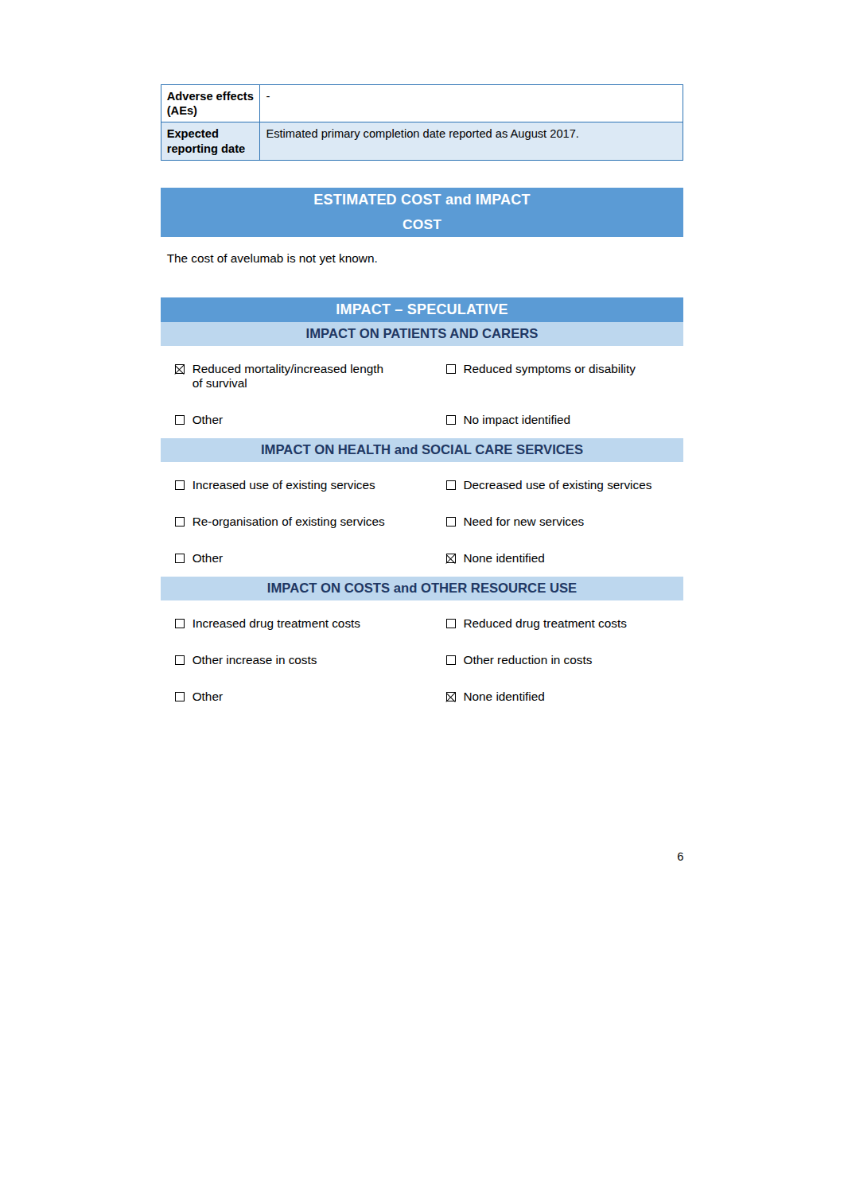| Adverse effects (AEs) | - |
| Expected reporting date | Estimated primary completion date reported as August 2017. |
ESTIMATED COST and IMPACT
COST
The cost of avelumab is not yet known.
IMPACT – SPECULATIVE
IMPACT ON PATIENTS AND CARERS
| Reduced mortality/increased length of survival | Reduced symptoms or disability |
| Other | No impact identified |
IMPACT ON HEALTH and SOCIAL CARE SERVICES
| Increased use of existing services | Decreased use of existing services |
| Re-organisation of existing services | Need for new services |
| Other | None identified |
IMPACT ON COSTS and OTHER RESOURCE USE
| Increased drug treatment costs | Reduced drug treatment costs |
| Other increase in costs | Other reduction in costs |
| Other | None identified |
6